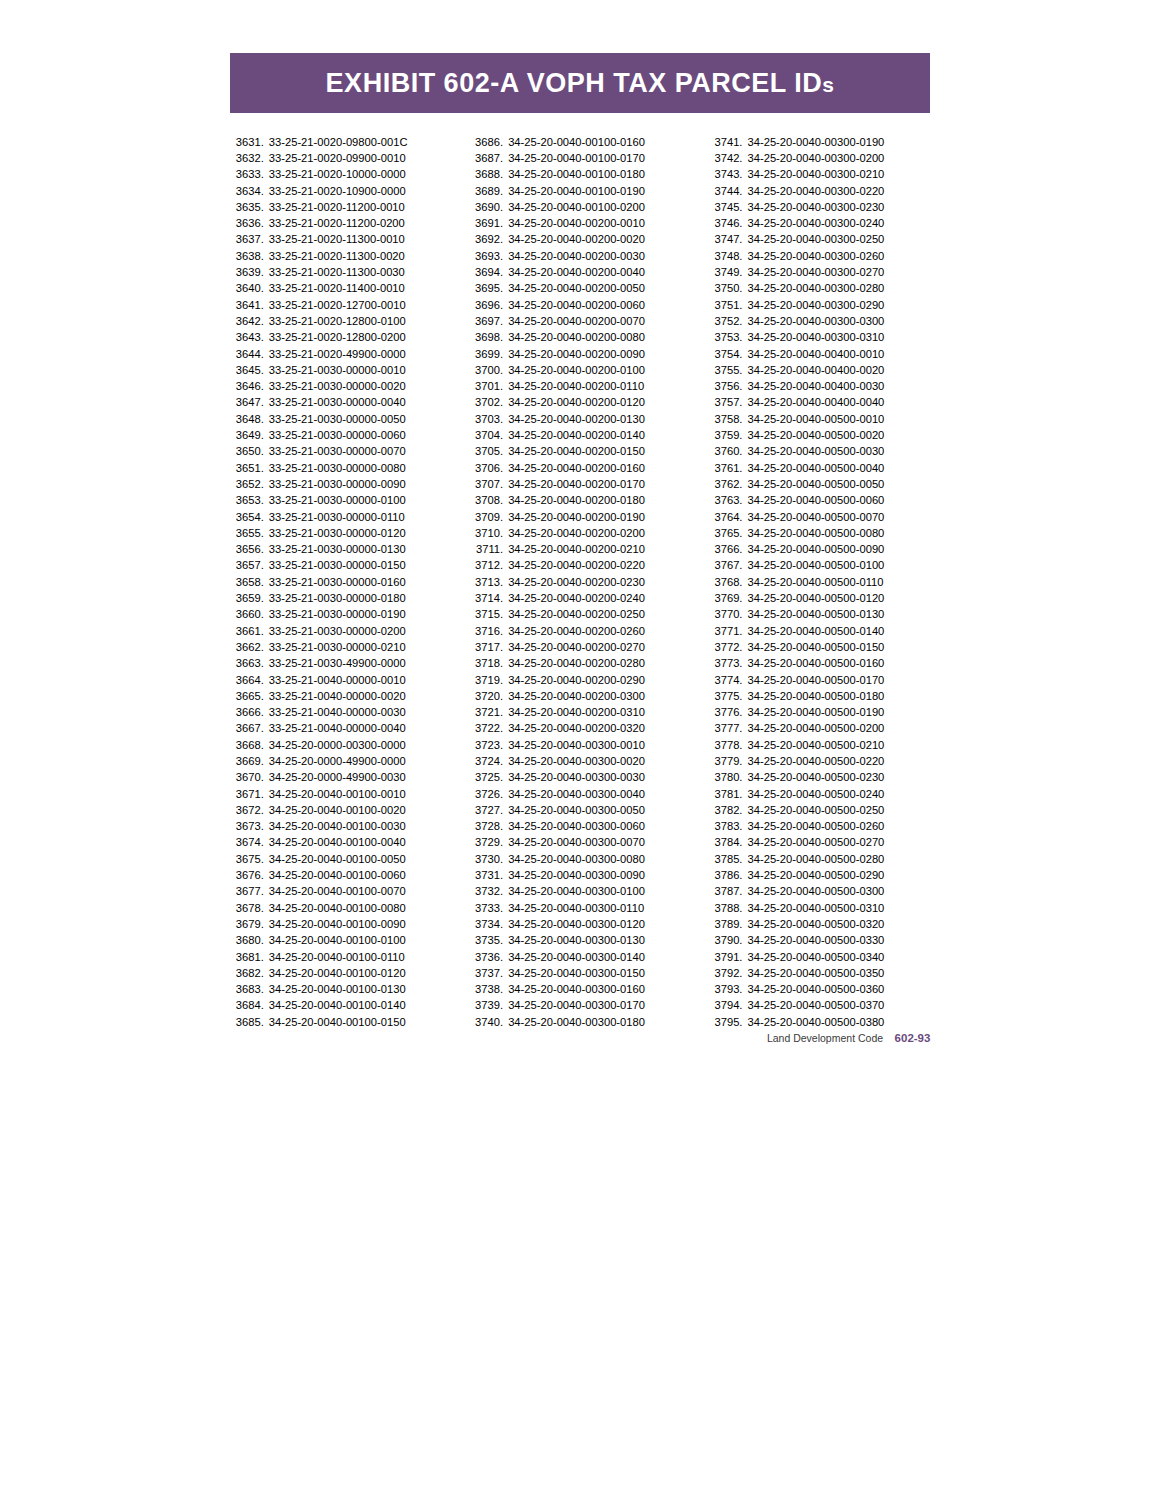Exhibit 602-A VOPH Tax Parcel IDs
3631. 33-25-21-0020-09800-001C
3632. 33-25-21-0020-09900-0010
3633. 33-25-21-0020-10000-0000
3634. 33-25-21-0020-10900-0000
3635. 33-25-21-0020-11200-0010
3636. 33-25-21-0020-11200-0200
3637. 33-25-21-0020-11300-0010
3638. 33-25-21-0020-11300-0020
3639. 33-25-21-0020-11300-0030
3640. 33-25-21-0020-11400-0010
3641. 33-25-21-0020-12700-0010
3642. 33-25-21-0020-12800-0100
3643. 33-25-21-0020-12800-0200
3644. 33-25-21-0020-49900-0000
3645. 33-25-21-0030-00000-0010
3646. 33-25-21-0030-00000-0020
3647. 33-25-21-0030-00000-0040
3648. 33-25-21-0030-00000-0050
3649. 33-25-21-0030-00000-0060
3650. 33-25-21-0030-00000-0070
3651. 33-25-21-0030-00000-0080
3652. 33-25-21-0030-00000-0090
3653. 33-25-21-0030-00000-0100
3654. 33-25-21-0030-00000-0110
3655. 33-25-21-0030-00000-0120
3656. 33-25-21-0030-00000-0130
3657. 33-25-21-0030-00000-0150
3658. 33-25-21-0030-00000-0160
3659. 33-25-21-0030-00000-0180
3660. 33-25-21-0030-00000-0190
3661. 33-25-21-0030-00000-0200
3662. 33-25-21-0030-00000-0210
3663. 33-25-21-0030-49900-0000
3664. 33-25-21-0040-00000-0010
3665. 33-25-21-0040-00000-0020
3666. 33-25-21-0040-00000-0030
3667. 33-25-21-0040-00000-0040
3668. 34-25-20-0000-00300-0000
3669. 34-25-20-0000-49900-0000
3670. 34-25-20-0000-49900-0030
3671. 34-25-20-0040-00100-0010
3672. 34-25-20-0040-00100-0020
3673. 34-25-20-0040-00100-0030
3674. 34-25-20-0040-00100-0040
3675. 34-25-20-0040-00100-0050
3676. 34-25-20-0040-00100-0060
3677. 34-25-20-0040-00100-0070
3678. 34-25-20-0040-00100-0080
3679. 34-25-20-0040-00100-0090
3680. 34-25-20-0040-00100-0100
3681. 34-25-20-0040-00100-0110
3682. 34-25-20-0040-00100-0120
3683. 34-25-20-0040-00100-0130
3684. 34-25-20-0040-00100-0140
3685. 34-25-20-0040-00100-0150
3686. 34-25-20-0040-00100-0160
3687. 34-25-20-0040-00100-0170
3688. 34-25-20-0040-00100-0180
3689. 34-25-20-0040-00100-0190
3690. 34-25-20-0040-00100-0200
3691. 34-25-20-0040-00200-0010
3692. 34-25-20-0040-00200-0020
3693. 34-25-20-0040-00200-0030
3694. 34-25-20-0040-00200-0040
3695. 34-25-20-0040-00200-0050
3696. 34-25-20-0040-00200-0060
3697. 34-25-20-0040-00200-0070
3698. 34-25-20-0040-00200-0080
3699. 34-25-20-0040-00200-0090
3700. 34-25-20-0040-00200-0100
3701. 34-25-20-0040-00200-0110
3702. 34-25-20-0040-00200-0120
3703. 34-25-20-0040-00200-0130
3704. 34-25-20-0040-00200-0140
3705. 34-25-20-0040-00200-0150
3706. 34-25-20-0040-00200-0160
3707. 34-25-20-0040-00200-0170
3708. 34-25-20-0040-00200-0180
3709. 34-25-20-0040-00200-0190
3710. 34-25-20-0040-00200-0200
3711. 34-25-20-0040-00200-0210
3712. 34-25-20-0040-00200-0220
3713. 34-25-20-0040-00200-0230
3714. 34-25-20-0040-00200-0240
3715. 34-25-20-0040-00200-0250
3716. 34-25-20-0040-00200-0260
3717. 34-25-20-0040-00200-0270
3718. 34-25-20-0040-00200-0280
3719. 34-25-20-0040-00200-0290
3720. 34-25-20-0040-00200-0300
3721. 34-25-20-0040-00200-0310
3722. 34-25-20-0040-00200-0320
3723. 34-25-20-0040-00300-0010
3724. 34-25-20-0040-00300-0020
3725. 34-25-20-0040-00300-0030
3726. 34-25-20-0040-00300-0040
3727. 34-25-20-0040-00300-0050
3728. 34-25-20-0040-00300-0060
3729. 34-25-20-0040-00300-0070
3730. 34-25-20-0040-00300-0080
3731. 34-25-20-0040-00300-0090
3732. 34-25-20-0040-00300-0100
3733. 34-25-20-0040-00300-0110
3734. 34-25-20-0040-00300-0120
3735. 34-25-20-0040-00300-0130
3736. 34-25-20-0040-00300-0140
3737. 34-25-20-0040-00300-0150
3738. 34-25-20-0040-00300-0160
3739. 34-25-20-0040-00300-0170
3740. 34-25-20-0040-00300-0180
3741. 34-25-20-0040-00300-0190
3742. 34-25-20-0040-00300-0200
3743. 34-25-20-0040-00300-0210
3744. 34-25-20-0040-00300-0220
3745. 34-25-20-0040-00300-0230
3746. 34-25-20-0040-00300-0240
3747. 34-25-20-0040-00300-0250
3748. 34-25-20-0040-00300-0260
3749. 34-25-20-0040-00300-0270
3750. 34-25-20-0040-00300-0280
3751. 34-25-20-0040-00300-0290
3752. 34-25-20-0040-00300-0300
3753. 34-25-20-0040-00300-0310
3754. 34-25-20-0040-00400-0010
3755. 34-25-20-0040-00400-0020
3756. 34-25-20-0040-00400-0030
3757. 34-25-20-0040-00400-0040
3758. 34-25-20-0040-00500-0010
3759. 34-25-20-0040-00500-0020
3760. 34-25-20-0040-00500-0030
3761. 34-25-20-0040-00500-0040
3762. 34-25-20-0040-00500-0050
3763. 34-25-20-0040-00500-0060
3764. 34-25-20-0040-00500-0070
3765. 34-25-20-0040-00500-0080
3766. 34-25-20-0040-00500-0090
3767. 34-25-20-0040-00500-0100
3768. 34-25-20-0040-00500-0110
3769. 34-25-20-0040-00500-0120
3770. 34-25-20-0040-00500-0130
3771. 34-25-20-0040-00500-0140
3772. 34-25-20-0040-00500-0150
3773. 34-25-20-0040-00500-0160
3774. 34-25-20-0040-00500-0170
3775. 34-25-20-0040-00500-0180
3776. 34-25-20-0040-00500-0190
3777. 34-25-20-0040-00500-0200
3778. 34-25-20-0040-00500-0210
3779. 34-25-20-0040-00500-0220
3780. 34-25-20-0040-00500-0230
3781. 34-25-20-0040-00500-0240
3782. 34-25-20-0040-00500-0250
3783. 34-25-20-0040-00500-0260
3784. 34-25-20-0040-00500-0270
3785. 34-25-20-0040-00500-0280
3786. 34-25-20-0040-00500-0290
3787. 34-25-20-0040-00500-0300
3788. 34-25-20-0040-00500-0310
3789. 34-25-20-0040-00500-0320
3790. 34-25-20-0040-00500-0330
3791. 34-25-20-0040-00500-0340
3792. 34-25-20-0040-00500-0350
3793. 34-25-20-0040-00500-0360
3794. 34-25-20-0040-00500-0370
3795. 34-25-20-0040-00500-0380
Land Development Code602-93